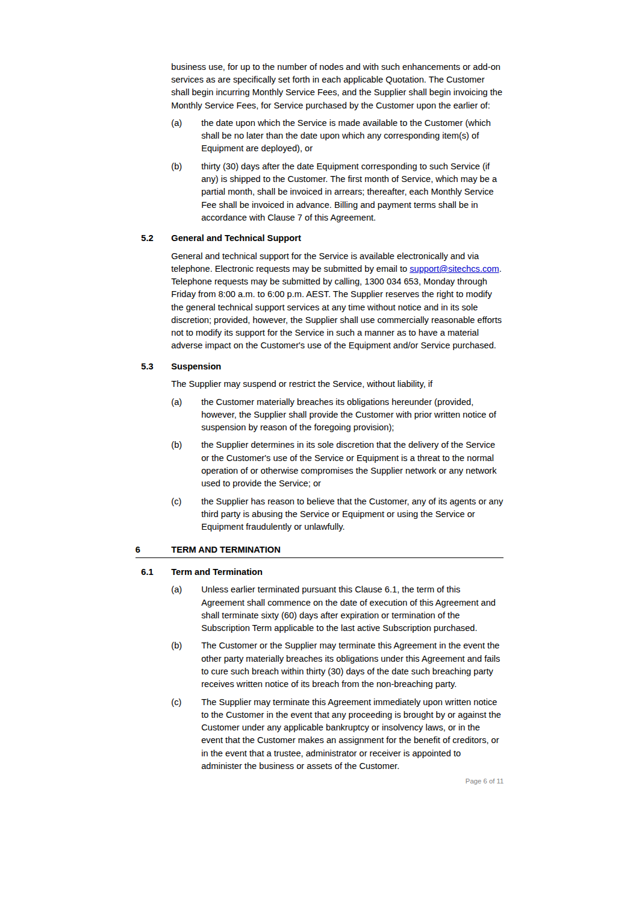business use, for up to the number of nodes and with such enhancements or add-on services as are specifically set forth in each applicable Quotation. The Customer shall begin incurring Monthly Service Fees, and the Supplier shall begin invoicing the Monthly Service Fees, for Service purchased by the Customer upon the earlier of:
(a)
the date upon which the Service is made available to the Customer (which shall be no later than the date upon which any corresponding item(s) of Equipment are deployed), or
(b)
thirty (30) days after the date Equipment corresponding to such Service (if any) is shipped to the Customer. The first month of Service, which may be a partial month, shall be invoiced in arrears; thereafter, each Monthly Service Fee shall be invoiced in advance. Billing and payment terms shall be in accordance with Clause 7 of this Agreement.
5.2
General and Technical Support
General and technical support for the Service is available electronically and via telephone. Electronic requests may be submitted by email to support@sitechcs.com. Telephone requests may be submitted by calling, 1300 034 653, Monday through Friday from 8:00 a.m. to 6:00 p.m. AEST. The Supplier reserves the right to modify the general technical support services at any time without notice and in its sole discretion; provided, however, the Supplier shall use commercially reasonable efforts not to modify its support for the Service in such a manner as to have a material adverse impact on the Customer's use of the Equipment and/or Service purchased.
5.3
Suspension
The Supplier may suspend or restrict the Service, without liability, if
(a)
the Customer materially breaches its obligations hereunder (provided, however, the Supplier shall provide the Customer with prior written notice of suspension by reason of the foregoing provision);
(b)
the Supplier determines in its sole discretion that the delivery of the Service or the Customer's use of the Service or Equipment is a threat to the normal operation of or otherwise compromises the Supplier network or any network used to provide the Service; or
(c)
the Supplier has reason to believe that the Customer, any of its agents or any third party is abusing the Service or Equipment or using the Service or Equipment fraudulently or unlawfully.
6
TERM AND TERMINATION
6.1
Term and Termination
(a)
Unless earlier terminated pursuant this Clause 6.1, the term of this Agreement shall commence on the date of execution of this Agreement and shall terminate sixty (60) days after expiration or termination of the Subscription Term applicable to the last active Subscription purchased.
(b)
The Customer or the Supplier may terminate this Agreement in the event the other party materially breaches its obligations under this Agreement and fails to cure such breach within thirty (30) days of the date such breaching party receives written notice of its breach from the non-breaching party.
(c)
The Supplier may terminate this Agreement immediately upon written notice to the Customer in the event that any proceeding is brought by or against the Customer under any applicable bankruptcy or insolvency laws, or in the event that the Customer makes an assignment for the benefit of creditors, or in the event that a trustee, administrator or receiver is appointed to administer the business or assets of the Customer.
Page 6 of 11